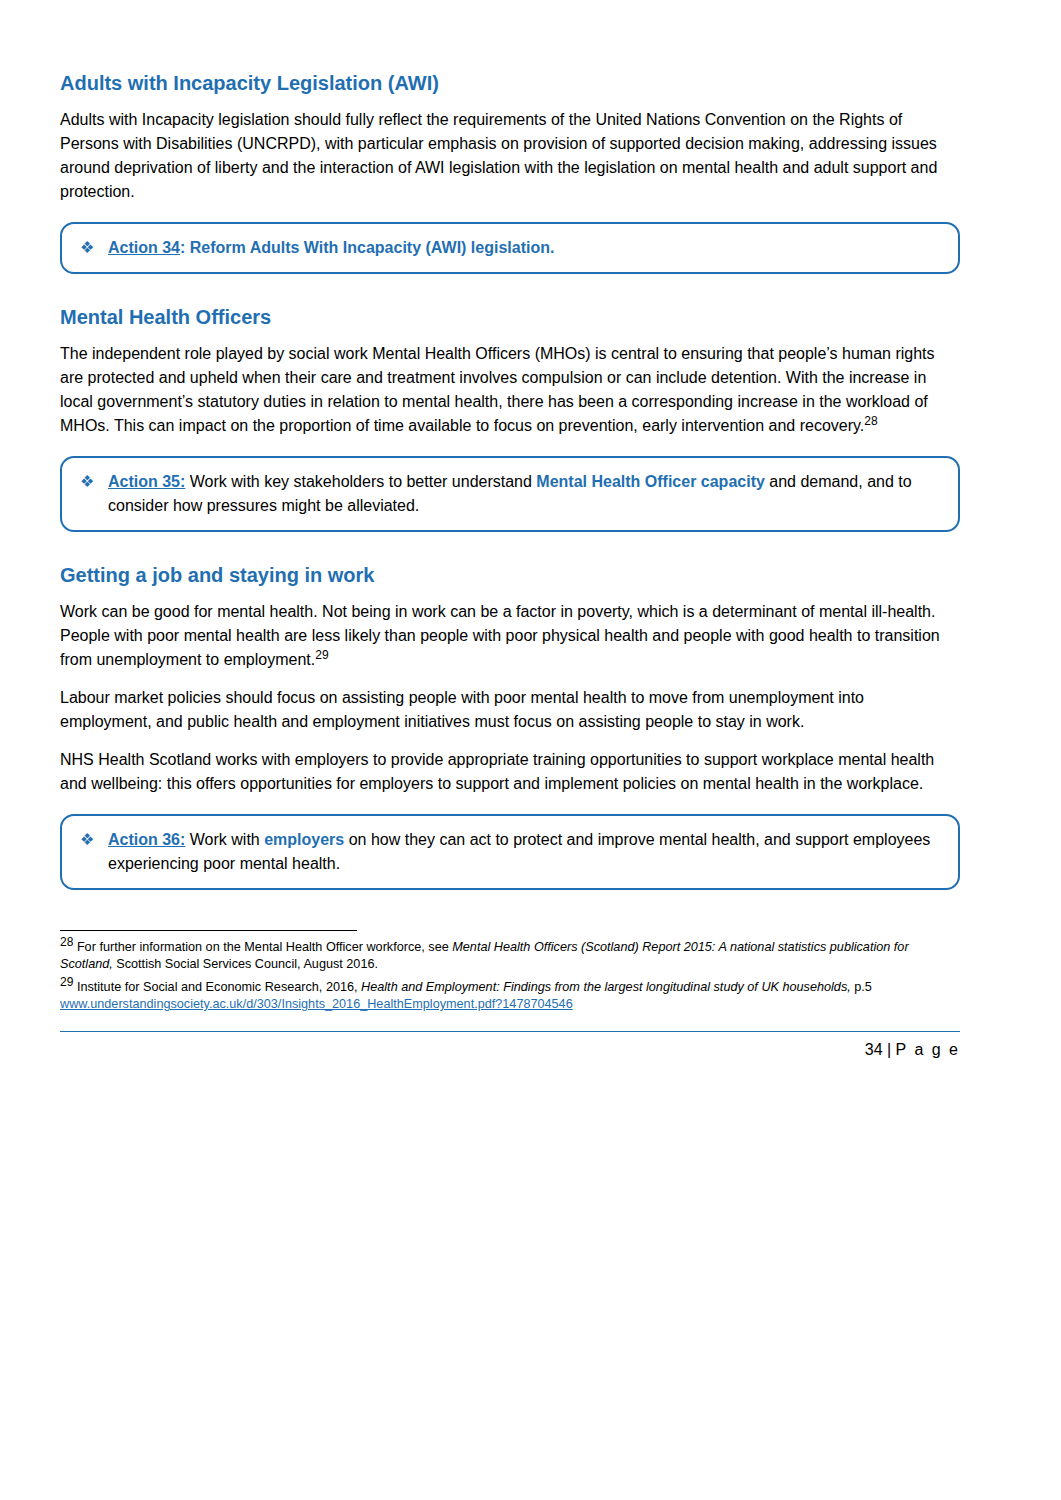Adults with Incapacity Legislation (AWI)
Adults with Incapacity legislation should fully reflect the requirements of the United Nations Convention on the Rights of Persons with Disabilities (UNCRPD), with particular emphasis on provision of supported decision making, addressing issues around deprivation of liberty and the interaction of AWI legislation with the legislation on mental health and adult support and protection.
Action 34: Reform Adults With Incapacity (AWI) legislation.
Mental Health Officers
The independent role played by social work Mental Health Officers (MHOs) is central to ensuring that people’s human rights are protected and upheld when their care and treatment involves compulsion or can include detention. With the increase in local government’s statutory duties in relation to mental health, there has been a corresponding increase in the workload of MHOs. This can impact on the proportion of time available to focus on prevention, early intervention and recovery.28
Action 35: Work with key stakeholders to better understand Mental Health Officer capacity and demand, and to consider how pressures might be alleviated.
Getting a job and staying in work
Work can be good for mental health. Not being in work can be a factor in poverty, which is a determinant of mental ill-health. People with poor mental health are less likely than people with poor physical health and people with good health to transition from unemployment to employment.29
Labour market policies should focus on assisting people with poor mental health to move from unemployment into employment, and public health and employment initiatives must focus on assisting people to stay in work.
NHS Health Scotland works with employers to provide appropriate training opportunities to support workplace mental health and wellbeing: this offers opportunities for employers to support and implement policies on mental health in the workplace.
Action 36: Work with employers on how they can act to protect and improve mental health, and support employees experiencing poor mental health.
28 For further information on the Mental Health Officer workforce, see Mental Health Officers (Scotland) Report 2015: A national statistics publication for Scotland, Scottish Social Services Council, August 2016.
29 Institute for Social and Economic Research, 2016, Health and Employment: Findings from the largest longitudinal study of UK households, p.5
www.understandingsociety.ac.uk/d/303/Insights_2016_HealthEmployment.pdf?1478704546
34 | P a g e